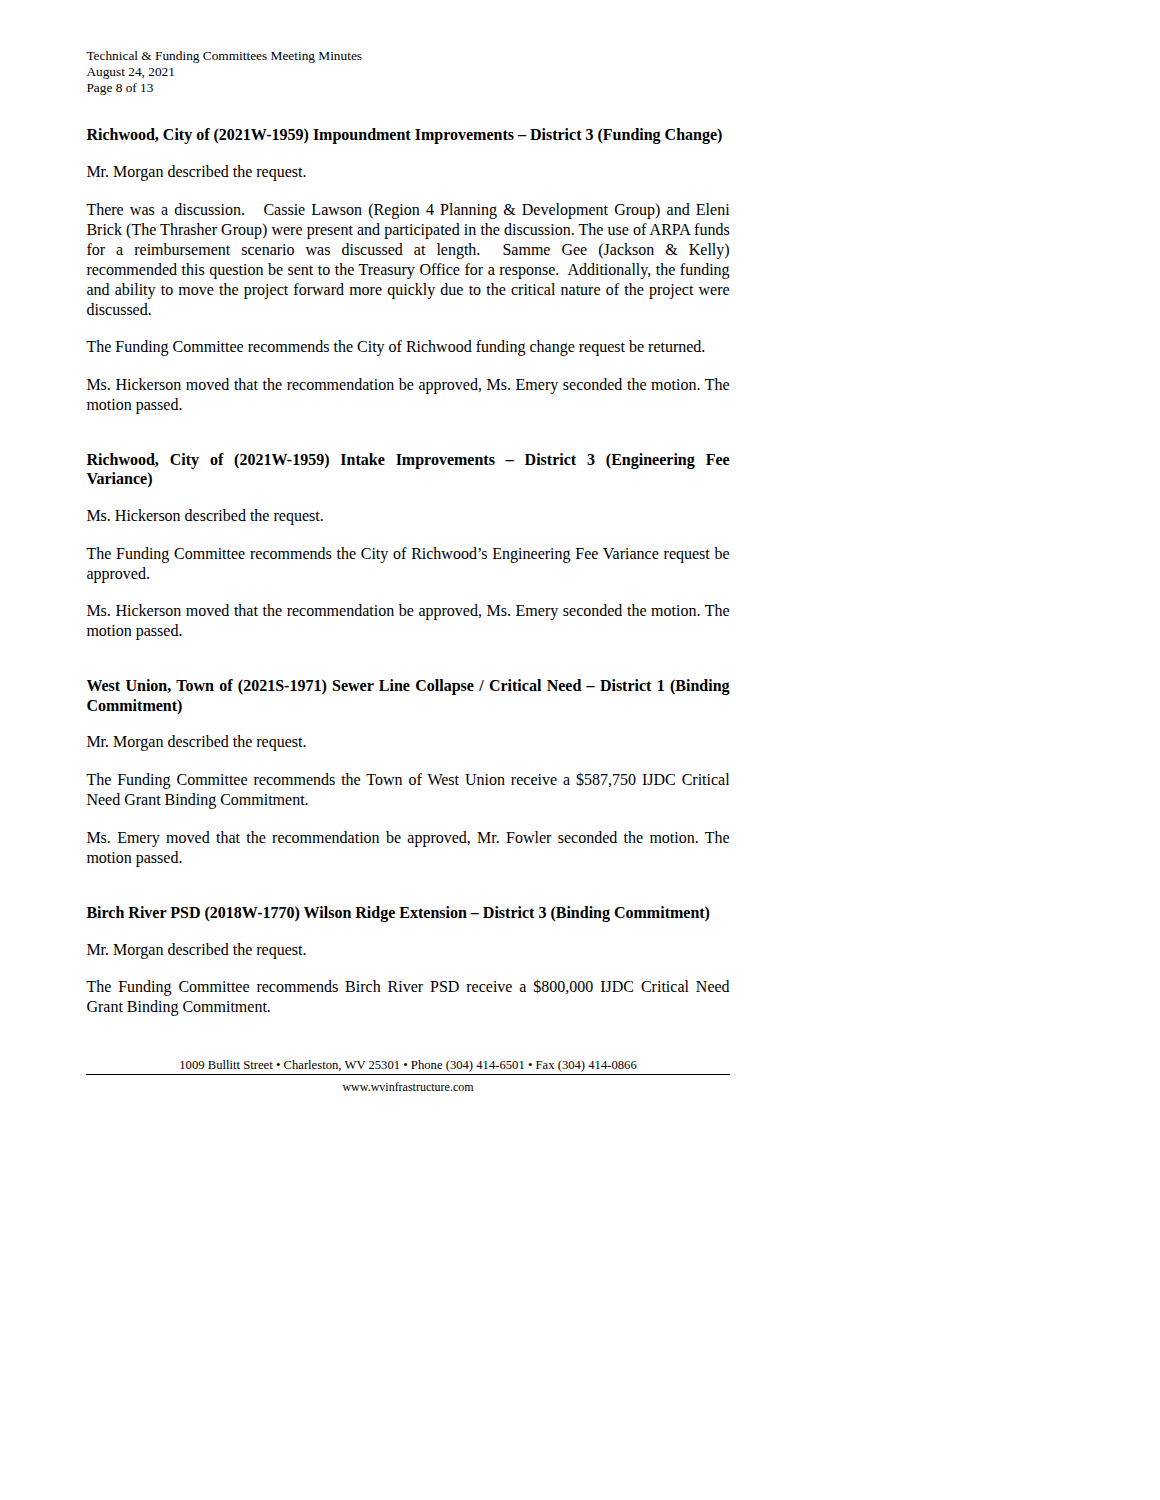Technical & Funding Committees Meeting Minutes
August 24, 2021
Page 8 of 13
Richwood, City of (2021W-1959) Impoundment Improvements – District 3 (Funding Change)
Mr. Morgan described the request.
There was a discussion. Cassie Lawson (Region 4 Planning & Development Group) and Eleni Brick (The Thrasher Group) were present and participated in the discussion. The use of ARPA funds for a reimbursement scenario was discussed at length. Samme Gee (Jackson & Kelly) recommended this question be sent to the Treasury Office for a response. Additionally, the funding and ability to move the project forward more quickly due to the critical nature of the project were discussed.
The Funding Committee recommends the City of Richwood funding change request be returned.
Ms. Hickerson moved that the recommendation be approved, Ms. Emery seconded the motion. The motion passed.
Richwood, City of (2021W-1959) Intake Improvements – District 3 (Engineering Fee Variance)
Ms. Hickerson described the request.
The Funding Committee recommends the City of Richwood’s Engineering Fee Variance request be approved.
Ms. Hickerson moved that the recommendation be approved, Ms. Emery seconded the motion. The motion passed.
West Union, Town of (2021S-1971) Sewer Line Collapse / Critical Need – District 1 (Binding Commitment)
Mr. Morgan described the request.
The Funding Committee recommends the Town of West Union receive a $587,750 IJDC Critical Need Grant Binding Commitment.
Ms. Emery moved that the recommendation be approved, Mr. Fowler seconded the motion. The motion passed.
Birch River PSD (2018W-1770) Wilson Ridge Extension – District 3 (Binding Commitment)
Mr. Morgan described the request.
The Funding Committee recommends Birch River PSD receive a $800,000 IJDC Critical Need Grant Binding Commitment.
1009 Bullitt Street • Charleston, WV 25301 • Phone (304) 414-6501 • Fax (304) 414-0866
www.wvinfrastructure.com